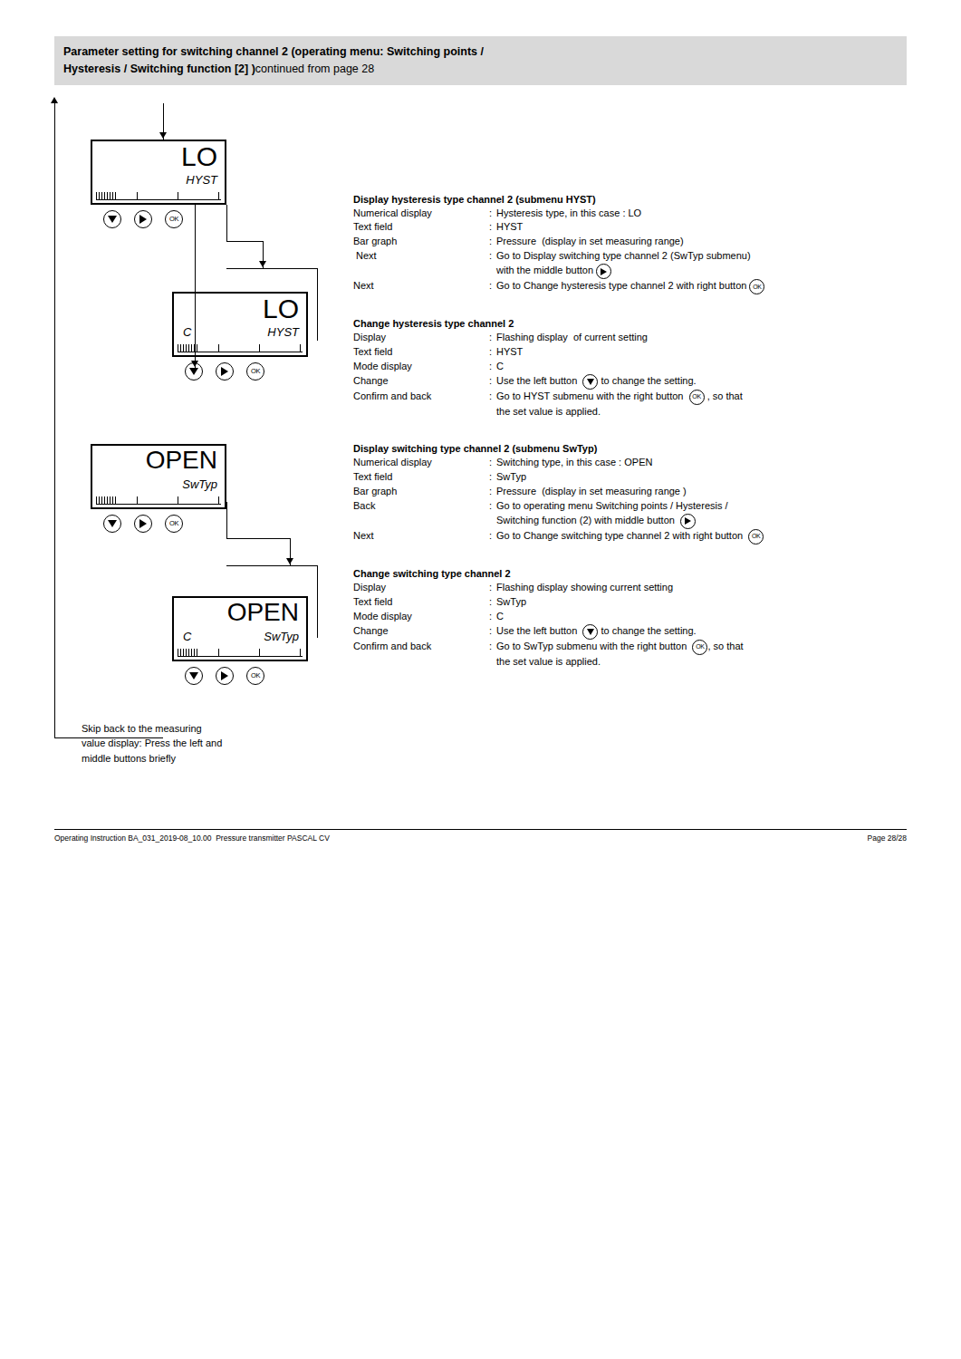Parameter setting for switching channel 2 (operating menu: Switching points /
Hysteresis / Switching function [2] )continued from page 28
LO
HYST
OK
LO
HYST
C
OK
OPEN
SwTyp
OK
OPEN
SwTyp
C
OK
Skip back to the measuring
value display: Press the left and
middle buttons briefly
Display hysteresis type channel 2 (submenu HYST)
| Numerical display | : | Hysteresis type, in this case : LO |
| Text field | : | HYST |
| Bar graph | : | Pressure (display in set measuring range) |
| Next | : | Go to Display switching type channel 2 (SwTyp submenu) |
| | | with the middle button |
| Next | : | Go to Change hysteresis type channel 2 with right button OK |
Change hysteresis type channel 2
| Display | : | Flashing display of current setting |
| Text field | : | HYST |
| Mode display | : | C |
| Change | : | Use the left button to change the setting. |
| Confirm and back | : | Go to HYST submenu with the right button OK , so that |
| | | the set value is applied. |
Display switching type channel 2 (submenu SwTyp)
| Numerical display | : | Switching type, in this case : OPEN |
| Text field | : | SwTyp |
| Bar graph | : | Pressure (display in set measuring range ) |
| Back | : | Go to operating menu Switching points / Hysteresis / |
| | | Switching function (2) with middle button |
| Next | : | Go to Change switching type channel 2 with right button OK |
Change switching type channel 2
| Display | : | Flashing display showing current setting |
| Text field | : | SwTyp |
| Mode display | : | C |
| Change | : | Use the left button to change the setting. |
| Confirm and back | : | Go to SwTyp submenu with the right button OK , so that |
| | | the set value is applied. |
Operating Instruction BA_031_2019-08_10.00 Pressure transmitter PASCAL CV Page 28/28